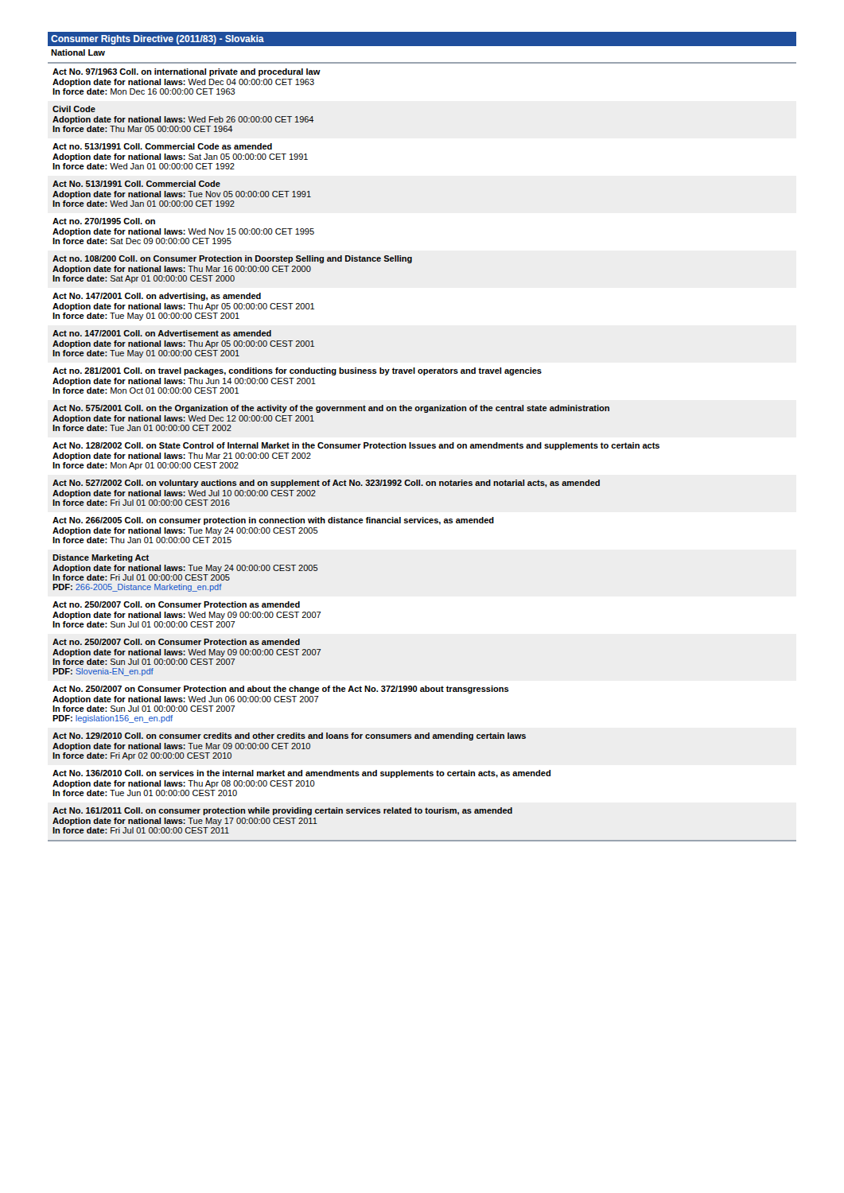Consumer Rights Directive (2011/83) - Slovakia
National Law
| Act No. 97/1963 Coll. on international private and procedural law Adoption date for national laws: Wed Dec 04 00:00:00 CET 1963 In force date: Mon Dec 16 00:00:00 CET 1963 |
| Civil Code Adoption date for national laws: Wed Feb 26 00:00:00 CET 1964 In force date: Thu Mar 05 00:00:00 CET 1964 |
| Act no. 513/1991 Coll. Commercial Code as amended Adoption date for national laws: Sat Jan 05 00:00:00 CET 1991 In force date: Wed Jan 01 00:00:00 CET 1992 |
| Act No. 513/1991 Coll. Commercial Code Adoption date for national laws: Tue Nov 05 00:00:00 CET 1991 In force date: Wed Jan 01 00:00:00 CET 1992 |
| Act no. 270/1995 Coll. on Adoption date for national laws: Wed Nov 15 00:00:00 CET 1995 In force date: Sat Dec 09 00:00:00 CET 1995 |
| Act no. 108/200 Coll. on Consumer Protection in Doorstep Selling and Distance Selling Adoption date for national laws: Thu Mar 16 00:00:00 CET 2000 In force date: Sat Apr 01 00:00:00 CEST 2000 |
| Act No. 147/2001 Coll. on advertising, as amended Adoption date for national laws: Thu Apr 05 00:00:00 CEST 2001 In force date: Tue May 01 00:00:00 CEST 2001 |
| Act no. 147/2001 Coll. on Advertisement as amended Adoption date for national laws: Thu Apr 05 00:00:00 CEST 2001 In force date: Tue May 01 00:00:00 CEST 2001 |
| Act no. 281/2001 Coll. on travel packages, conditions for conducting business by travel operators and travel agencies Adoption date for national laws: Thu Jun 14 00:00:00 CEST 2001 In force date: Mon Oct 01 00:00:00 CEST 2001 |
| Act No. 575/2001 Coll. on the Organization of the activity of the government and on the organization of the central state administration Adoption date for national laws: Wed Dec 12 00:00:00 CET 2001 In force date: Tue Jan 01 00:00:00 CET 2002 |
| Act No. 128/2002 Coll. on State Control of Internal Market in the Consumer Protection Issues and on amendments and supplements to certain acts Adoption date for national laws: Thu Mar 21 00:00:00 CET 2002 In force date: Mon Apr 01 00:00:00 CEST 2002 |
| Act No. 527/2002 Coll. on voluntary auctions and on supplement of Act No. 323/1992 Coll. on notaries and notarial acts, as amended Adoption date for national laws: Wed Jul 10 00:00:00 CEST 2002 In force date: Fri Jul 01 00:00:00 CEST 2016 |
| Act No. 266/2005 Coll. on consumer protection in connection with distance financial services, as amended Adoption date for national laws: Tue May 24 00:00:00 CEST 2005 In force date: Thu Jan 01 00:00:00 CET 2015 |
| Distance Marketing Act Adoption date for national laws: Tue May 24 00:00:00 CEST 2005 In force date: Fri Jul 01 00:00:00 CEST 2005 PDF: 266-2005_Distance Marketing_en.pdf |
| Act no. 250/2007 Coll. on Consumer Protection as amended Adoption date for national laws: Wed May 09 00:00:00 CEST 2007 In force date: Sun Jul 01 00:00:00 CEST 2007 |
| Act no. 250/2007 Coll. on Consumer Protection as amended Adoption date for national laws: Wed May 09 00:00:00 CEST 2007 In force date: Sun Jul 01 00:00:00 CEST 2007 PDF: Slovenia-EN_en.pdf |
| Act No. 250/2007 on Consumer Protection and about the change of the Act No. 372/1990 about transgressions Adoption date for national laws: Wed Jun 06 00:00:00 CEST 2007 In force date: Sun Jul 01 00:00:00 CEST 2007 PDF: legislation156_en_en.pdf |
| Act No. 129/2010 Coll. on consumer credits and other credits and loans for consumers and amending certain laws Adoption date for national laws: Tue Mar 09 00:00:00 CET 2010 In force date: Fri Apr 02 00:00:00 CEST 2010 |
| Act No. 136/2010 Coll. on services in the internal market and amendments and supplements to certain acts, as amended Adoption date for national laws: Thu Apr 08 00:00:00 CEST 2010 In force date: Tue Jun 01 00:00:00 CEST 2010 |
| Act No. 161/2011 Coll. on consumer protection while providing certain services related to tourism, as amended Adoption date for national laws: Tue May 17 00:00:00 CEST 2011 In force date: Fri Jul 01 00:00:00 CEST 2011 |